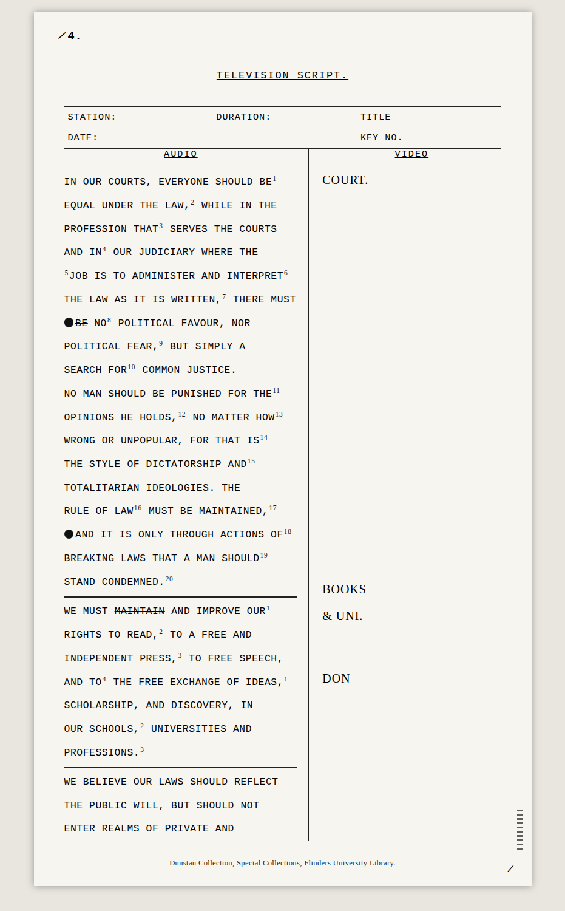/4.
TELEVISION SCRIPT.
| STATION: | DURATION: | TITLE |
| DATE: | KEY NO. |
| AUDIO | VIDEO |
| IN OUR COURTS, EVERYONE SHOULD BE 1 EQUAL UNDER THE LAW, 2 WHILE IN THE PROFESSION THAT 3 SERVES THE COURTS AND IN 4 OUR JUDICIARY WHERE THE 5 JOB IS TO ADMINISTER AND INTERPRET 6 THE LAW AS IT IS WRITTEN, 7 THERE MUST BE NO 8 POLITICAL FAVOUR, NOR POLITICAL FEAR, 9 BUT SIMPLY A SEARCH FOR 10 COMMON JUSTICE. NO MAN SHOULD BE PUNISHED FOR THE 11 OPINIONS HE HOLDS, 12 NO MATTER HOW 13 WRONG OR UNPOPULAR, FOR THAT IS 14 THE STYLE OF DICTATORSHIP AND 15 TOTALITARIAN IDEOLOGIES. THE RULE OF LAW 16 MUST BE MAINTAINED, 17 AND IT IS ONLY THROUGH ACTIONS OF 18 BREAKING LAWS THAT A MAN SHOULD 19 STAND CONDEMNED. 20 WE MUST MAINTAIN AND IMPROVE OUR 1 RIGHTS TO READ, 2 TO A FREE AND INDEPENDENT PRESS, 3 TO FREE SPEECH, AND TO 4 THE FREE EXCHANGE OF IDEAS, 1 SCHOLARSHIP, AND DISCOVERY, IN OUR SCHOOLS, 2 UNIVERSITIES AND PROFESSIONS. 3 WE BELIEVE OUR LAWS SHOULD REFLECT THE PUBLIC WILL, BUT SHOULD NOT ENTER REALMS OF PRIVATE AND | COURT. BOOKS & UNI. DON |
Dunstan Collection, Special Collections, Flinders University Library.
/